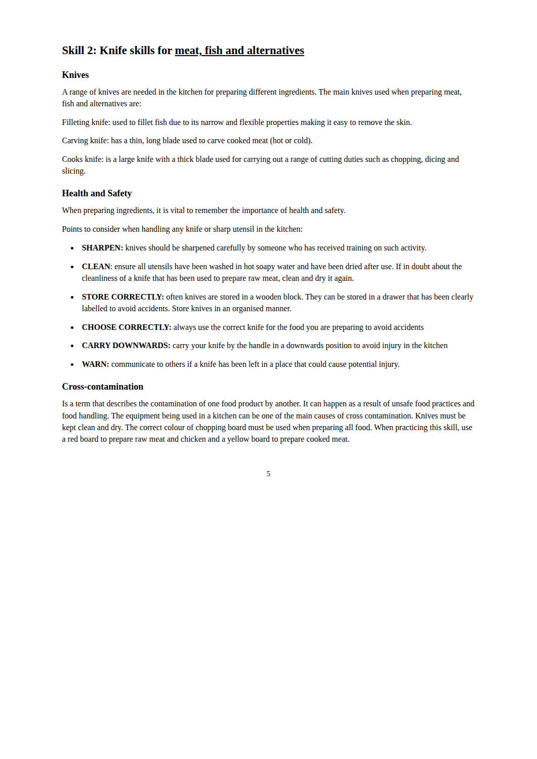Skill 2: Knife skills for meat, fish and alternatives
Knives
A range of knives are needed in the kitchen for preparing different ingredients. The main knives used when preparing meat, fish and alternatives are:
Filleting knife: used to fillet fish due to its narrow and flexible properties making it easy to remove the skin.
Carving knife: has a thin, long blade used to carve cooked meat (hot or cold).
Cooks knife: is a large knife with a thick blade used for carrying out a range of cutting duties such as chopping, dicing and slicing.
Health and Safety
When preparing ingredients, it is vital to remember the importance of health and safety.
Points to consider when handling any knife or sharp utensil in the kitchen:
SHARPEN: knives should be sharpened carefully by someone who has received training on such activity.
CLEAN: ensure all utensils have been washed in hot soapy water and have been dried after use. If in doubt about the cleanliness of a knife that has been used to prepare raw meat, clean and dry it again.
STORE CORRECTLY: often knives are stored in a wooden block. They can be stored in a drawer that has been clearly labelled to avoid accidents. Store knives in an organised manner.
CHOOSE CORRECTLY: always use the correct knife for the food you are preparing to avoid accidents
CARRY DOWNWARDS: carry your knife by the handle in a downwards position to avoid injury in the kitchen
WARN: communicate to others if a knife has been left in a place that could cause potential injury.
Cross-contamination
Is a term that describes the contamination of one food product by another. It can happen as a result of unsafe food practices and food handling. The equipment being used in a kitchen can be one of the main causes of cross contamination. Knives must be kept clean and dry. The correct colour of chopping board must be used when preparing all food. When practicing this skill, use a red board to prepare raw meat and chicken and a yellow board to prepare cooked meat.
5